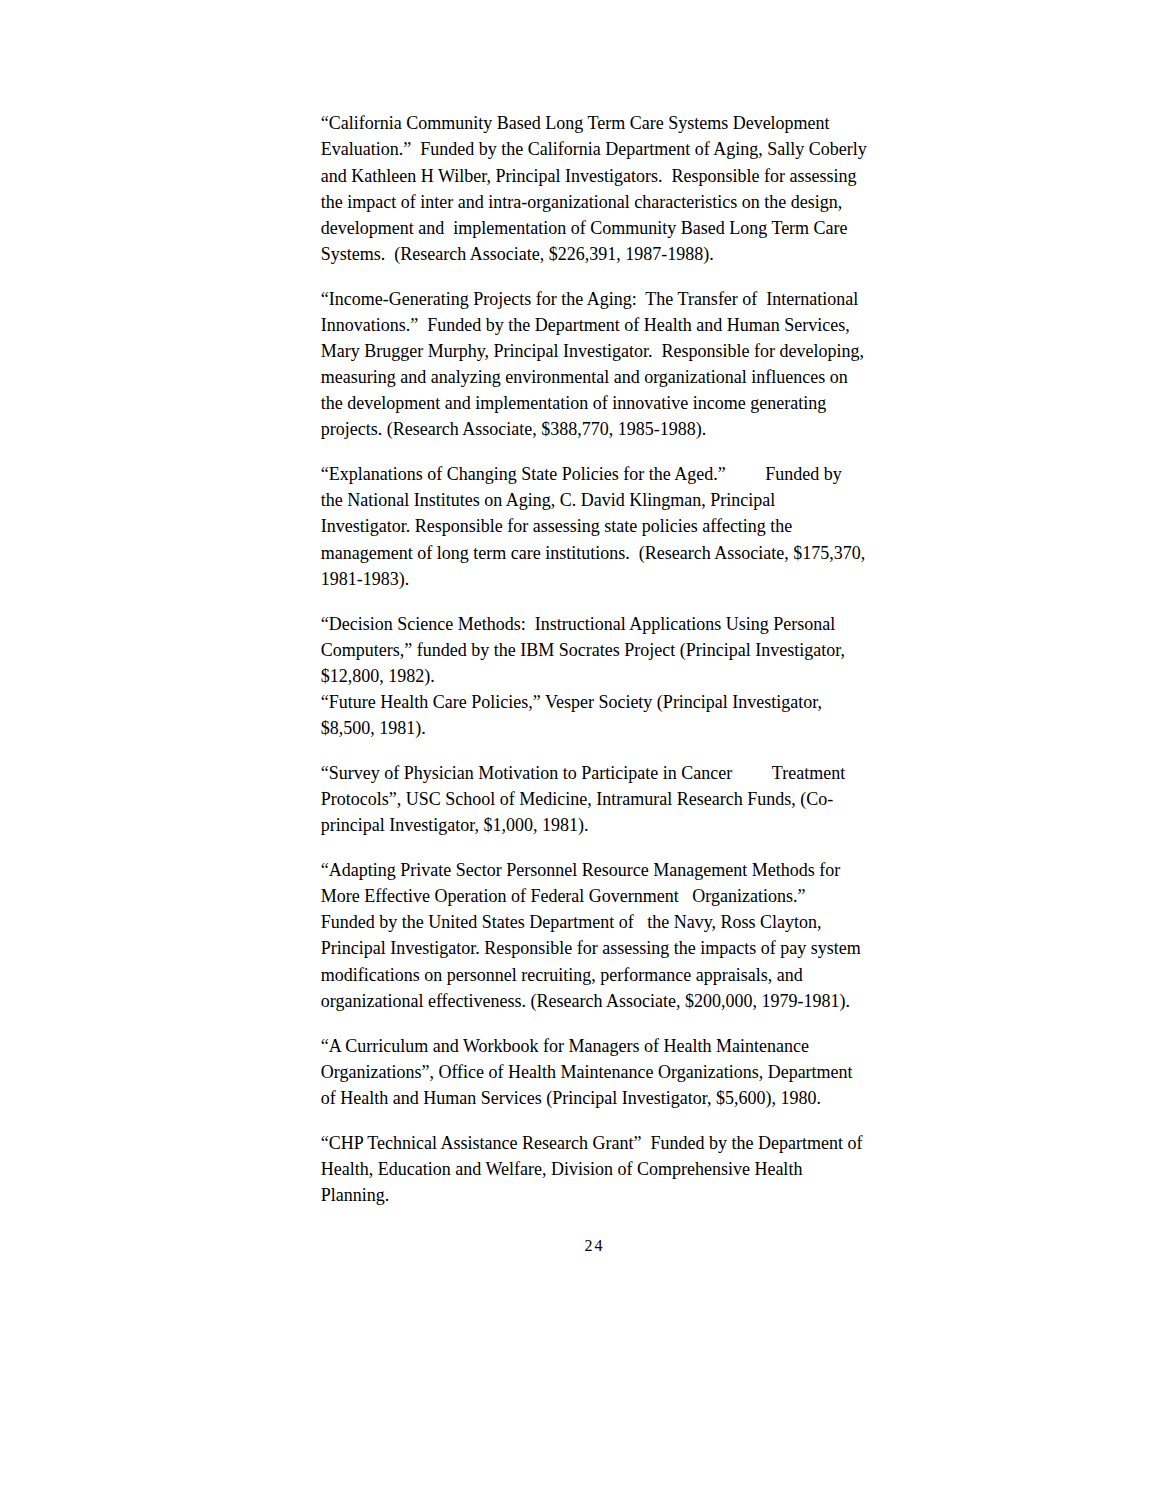“California Community Based Long Term Care Systems Development Evaluation.” Funded by the California Department of Aging, Sally Coberly and Kathleen H Wilber, Principal Investigators. Responsible for assessing the impact of inter and intra-organizational characteristics on the design, development and implementation of Community Based Long Term Care Systems. (Research Associate, $226,391, 1987-1988).
“Income-Generating Projects for the Aging: The Transfer of International Innovations.” Funded by the Department of Health and Human Services, Mary Brugger Murphy, Principal Investigator. Responsible for developing, measuring and analyzing environmental and organizational influences on the development and implementation of innovative income generating projects. (Research Associate, $388,770, 1985-1988).
“Explanations of Changing State Policies for the Aged.” Funded by the National Institutes on Aging, C. David Klingman, Principal Investigator. Responsible for assessing state policies affecting the management of long term care institutions. (Research Associate, $175,370, 1981-1983).
“Decision Science Methods: Instructional Applications Using Personal Computers,” funded by the IBM Socrates Project (Principal Investigator, $12,800, 1982).
“Future Health Care Policies,” Vesper Society (Principal Investigator, $8,500, 1981).
“Survey of Physician Motivation to Participate in Cancer Treatment Protocols”, USC School of Medicine, Intramural Research Funds, (Co-principal Investigator, $1,000, 1981).
“Adapting Private Sector Personnel Resource Management Methods for More Effective Operation of Federal Government Organizations.” Funded by the United States Department of the Navy, Ross Clayton, Principal Investigator. Responsible for assessing the impacts of pay system modifications on personnel recruiting, performance appraisals, and organizational effectiveness. (Research Associate, $200,000, 1979-1981).
“A Curriculum and Workbook for Managers of Health Maintenance Organizations”, Office of Health Maintenance Organizations, Department of Health and Human Services (Principal Investigator, $5,600), 1980.
“CHP Technical Assistance Research Grant” Funded by the Department of Health, Education and Welfare, Division of Comprehensive Health Planning.
24